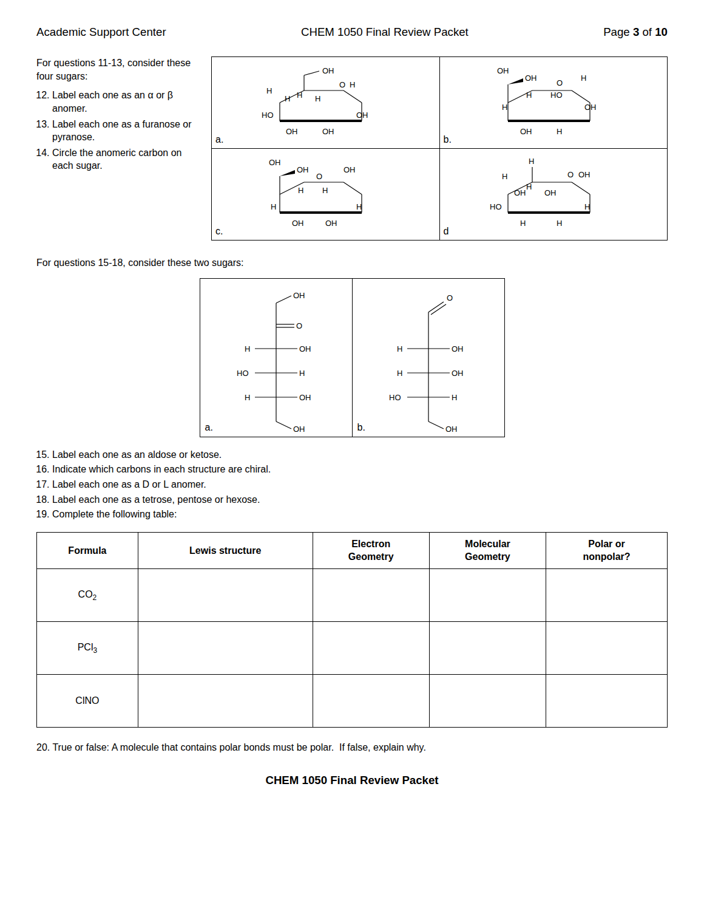Academic Support Center CHEM 1050 Final Review Packet Page 3 of 10
For questions 11-13, consider these four sugars:
Label each one as an α or β anomer.
Label each one as a furanose or pyranose.
Circle the anomeric carbon on each sugar.
| OH O H H H H H HO OH OH OH a. | OH OH O H H HO H OH OH H b. |
| OH OH O OH H H H H OH OH c. | H H H O OH OH OH HO H H H d |
For questions 15-18, consider these two sugars:
| OH O H OH HO H H OH OH a. | O H OH H OH HO H OH b. |
Label each one as an aldose or ketose.
Indicate which carbons in each structure are chiral.
Label each one as a D or L anomer.
Label each one as a tetrose, pentose or hexose.
Complete the following table:
| Formula | Lewis structure | Electron Geometry | Molecular Geometry | Polar or nonpolar? |
| --- | --- | --- | --- | --- |
| CO 2 | | | | |
| PCl 3 | | | | |
| ClNO | | | | |
20. True or false: A molecule that contains polar bonds must be polar. If false, explain why.
CHEM 1050 Final Review Packet